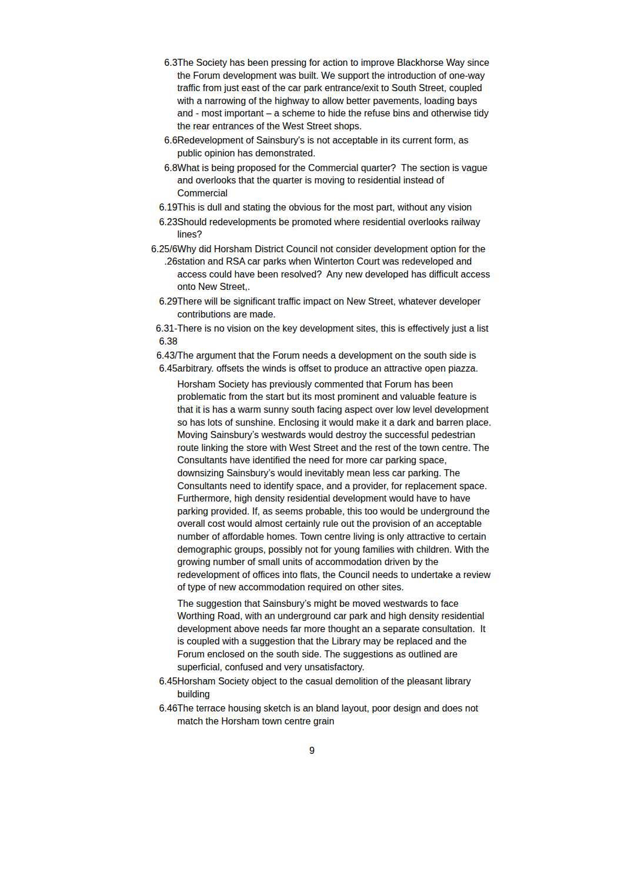| 6.3 | The Society has been pressing for action to improve Blackhorse Way since the Forum development was built. We support the introduction of one-way traffic from just east of the car park entrance/exit to South Street, coupled with a narrowing of the highway to allow better pavements, loading bays and - most important – a scheme to hide the refuse bins and otherwise tidy the rear entrances of the West Street shops. |
| 6.6 | Redevelopment of Sainsbury's is not acceptable in its current form, as public opinion has demonstrated. |
| 6.8 | What is being proposed for the Commercial quarter? The section is vague and overlooks that the quarter is moving to residential instead of Commercial |
| 6.19 | This is dull and stating the obvious for the most part, without any vision |
| 6.23 | Should redevelopments be promoted where residential overlooks railway lines? |
| 6.25/6 .26 | Why did Horsham District Council not consider development option for the station and RSA car parks when Winterton Court was redeveloped and access could have been resolved? Any new developed has difficult access onto New Street,. |
| 6.29 | There will be significant traffic impact on New Street, whatever developer contributions are made. |
| 6.31- 6.38 | There is no vision on the key development sites, this is effectively just a list |
| 6.43/ 6.45 | The argument that the Forum needs a development on the south side is arbitrary. offsets the winds is offset to produce an attractive open piazza. Horsham Society has previously commented that Forum has been problematic from the start but its most prominent and valuable feature is that it is has a warm sunny south facing aspect over low level development so has lots of sunshine. Enclosing it would make it a dark and barren place. Moving Sainsbury’s westwards would destroy the successful pedestrian route linking the store with West Street and the rest of the town centre. The Consultants have identified the need for more car parking space, downsizing Sainsbury’s would inevitably mean less car parking. The Consultants need to identify space, and a provider, for replacement space. Furthermore, high density residential development would have to have parking provided. If, as seems probable, this too would be underground the overall cost would almost certainly rule out the provision of an acceptable number of affordable homes. Town centre living is only attractive to certain demographic groups, possibly not for young families with children. With the growing number of small units of accommodation driven by the redevelopment of offices into flats, the Council needs to undertake a review of type of new accommodation required on other sites. The suggestion that Sainsbury’s might be moved westwards to face Worthing Road, with an underground car park and high density residential development above needs far more thought an a separate consultation. It is coupled with a suggestion that the Library may be replaced and the Forum enclosed on the south side. The suggestions as outlined are superficial, confused and very unsatisfactory. |
| 6.45 | Horsham Society object to the casual demolition of the pleasant library building |
| 6.46 | The terrace housing sketch is an bland layout, poor design and does not match the Horsham town centre grain |
9